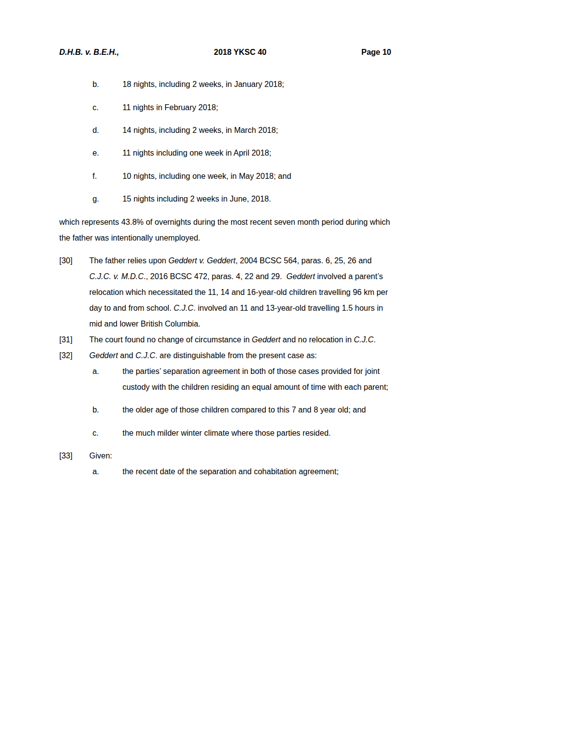D.H.B. v. B.E.H., 2018 YKSC 40 Page 10
b. 18 nights, including 2 weeks, in January 2018;
c. 11 nights in February 2018;
d. 14 nights, including 2 weeks, in March 2018;
e. 11 nights including one week in April 2018;
f. 10 nights, including one week, in May 2018; and
g. 15 nights including 2 weeks in June, 2018.
which represents 43.8% of overnights during the most recent seven month period during which the father was intentionally unemployed.
[30] The father relies upon Geddert v. Geddert, 2004 BCSC 564, paras. 6, 25, 26 and C.J.C. v. M.D.C., 2016 BCSC 472, paras. 4, 22 and 29. Geddert involved a parent’s relocation which necessitated the 11, 14 and 16-year-old children travelling 96 km per day to and from school. C.J.C. involved an 11 and 13-year-old travelling 1.5 hours in mid and lower British Columbia.
[31] The court found no change of circumstance in Geddert and no relocation in C.J.C.
[32] Geddert and C.J.C. are distinguishable from the present case as:
a. the parties’ separation agreement in both of those cases provided for joint custody with the children residing an equal amount of time with each parent;
b. the older age of those children compared to this 7 and 8 year old; and
c. the much milder winter climate where those parties resided.
[33] Given:
a. the recent date of the separation and cohabitation agreement;